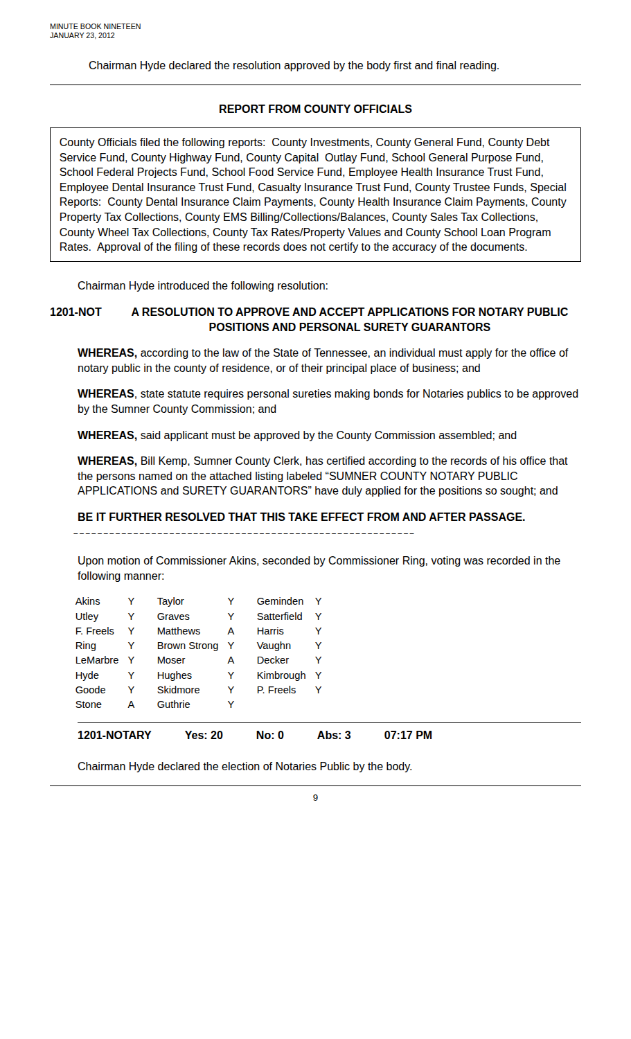MINUTE BOOK NINETEEN
JANUARY 23, 2012
Chairman Hyde declared the resolution approved by the body first and final reading.
REPORT FROM COUNTY OFFICIALS
County Officials filed the following reports: County Investments, County General Fund, County Debt Service Fund, County Highway Fund, County Capital Outlay Fund, School General Purpose Fund, School Federal Projects Fund, School Food Service Fund, Employee Health Insurance Trust Fund, Employee Dental Insurance Trust Fund, Casualty Insurance Trust Fund, County Trustee Funds, Special Reports: County Dental Insurance Claim Payments, County Health Insurance Claim Payments, County Property Tax Collections, County EMS Billing/Collections/Balances, County Sales Tax Collections, County Wheel Tax Collections, County Tax Rates/Property Values and County School Loan Program Rates. Approval of the filing of these records does not certify to the accuracy of the documents.
Chairman Hyde introduced the following resolution:
1201-NOT
A Resolution to Approve and Accept Applications for Notary Public Positions and Personal Surety Guarantors
WHEREAS, according to the law of the State of Tennessee, an individual must apply for the office of notary public in the county of residence, or of their principal place of business; and
WHEREAS, state statute requires personal sureties making bonds for Notaries publics to be approved by the Sumner County Commission; and
WHEREAS, said applicant must be approved by the County Commission assembled; and
WHEREAS, Bill Kemp, Sumner County Clerk, has certified according to the records of his office that the persons named on the attached listing labeled “SUMNER COUNTY NOTARY PUBLIC APPLICATIONS and SURETY GUARANTORS” have duly applied for the positions so sought; and
BE IT FURTHER RESOLVED THAT THIS TAKE EFFECT FROM AND AFTER PASSAGE.
–––––––––––––––––––––––––––––––––––––––––––––––––––––––––
Upon motion of Commissioner Akins, seconded by Commissioner Ring, voting was recorded in the following manner:
| Akins | Y | Taylor | Y | Geminden | Y |
| Utley | Y | Graves | Y | Satterfield | Y |
| F. Freels | Y | Matthews | A | Harris | Y |
| Ring | Y | Brown Strong | Y | Vaughn | Y |
| LeMarbre | Y | Moser | A | Decker | Y |
| Hyde | Y | Hughes | Y | Kimbrough | Y |
| Goode | Y | Skidmore | Y | P. Freels | Y |
| Stone | A | Guthrie | Y | | |
1201-NOTARY Yes: 20 No: 0 Abs: 3 07:17 PM
Chairman Hyde declared the election of Notaries Public by the body.
9